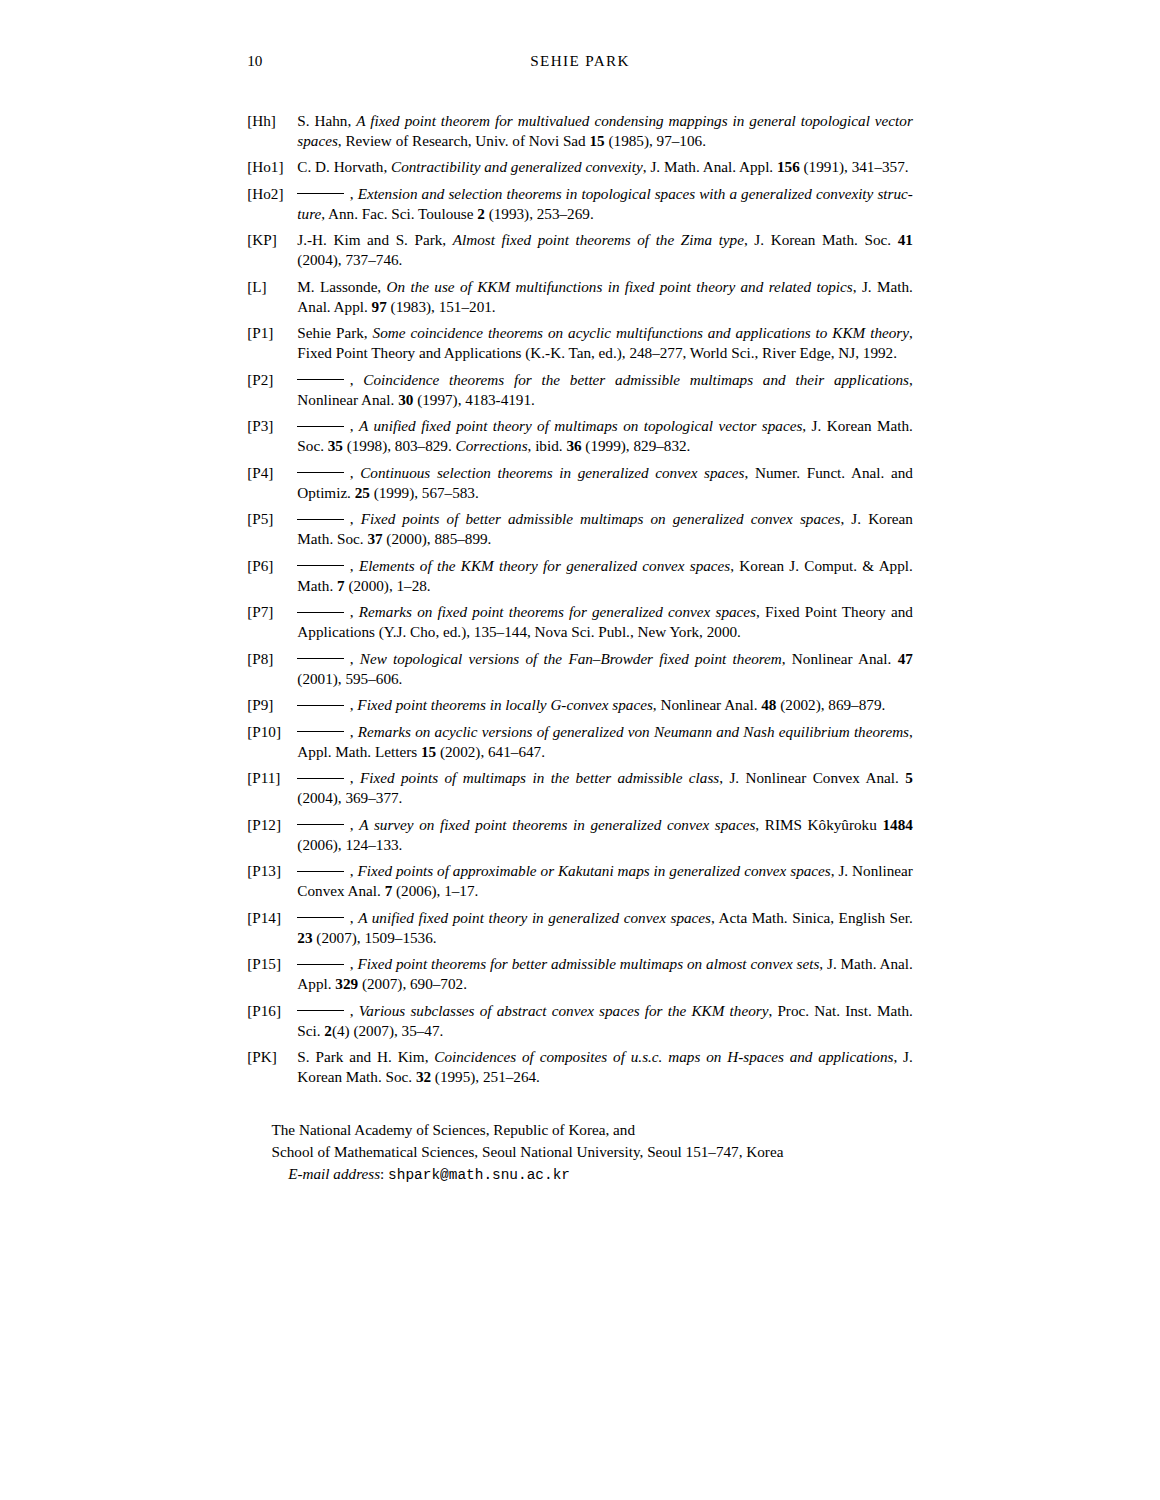10
Sehie Park
[Hh] S. Hahn, A fixed point theorem for multivalued condensing mappings in general topological vector spaces, Review of Research, Univ. of Novi Sad 15 (1985), 97–106.
[Ho1] C. D. Horvath, Contractibility and generalized convexity, J. Math. Anal. Appl. 156 (1991), 341–357.
[Ho2] , Extension and selection theorems in topological spaces with a generalized convexity structure, Ann. Fac. Sci. Toulouse 2 (1993), 253–269.
[KP] J.-H. Kim and S. Park, Almost fixed point theorems of the Zima type, J. Korean Math. Soc. 41 (2004), 737–746.
[L] M. Lassonde, On the use of KKM multifunctions in fixed point theory and related topics, J. Math. Anal. Appl. 97 (1983), 151–201.
[P1] Sehie Park, Some coincidence theorems on acyclic multifunctions and applications to KKM theory, Fixed Point Theory and Applications (K.-K. Tan, ed.), 248–277, World Sci., River Edge, NJ, 1992.
[P2] , Coincidence theorems for the better admissible multimaps and their applications, Nonlinear Anal. 30 (1997), 4183-4191.
[P3] , A unified fixed point theory of multimaps on topological vector spaces, J. Korean Math. Soc. 35 (1998), 803–829. Corrections, ibid. 36 (1999), 829–832.
[P4] , Continuous selection theorems in generalized convex spaces, Numer. Funct. Anal. and Optimiz. 25 (1999), 567–583.
[P5] , Fixed points of better admissible multimaps on generalized convex spaces, J. Korean Math. Soc. 37 (2000), 885–899.
[P6] , Elements of the KKM theory for generalized convex spaces, Korean J. Comput. & Appl. Math. 7 (2000), 1–28.
[P7] , Remarks on fixed point theorems for generalized convex spaces, Fixed Point Theory and Applications (Y.J. Cho, ed.), 135–144, Nova Sci. Publ., New York, 2000.
[P8] , New topological versions of the Fan–Browder fixed point theorem, Nonlinear Anal. 47 (2001), 595–606.
[P9] , Fixed point theorems in locally G-convex spaces, Nonlinear Anal. 48 (2002), 869–879.
[P10] , Remarks on acyclic versions of generalized von Neumann and Nash equilibrium theorems, Appl. Math. Letters 15 (2002), 641–647.
[P11] , Fixed points of multimaps in the better admissible class, J. Nonlinear Convex Anal. 5 (2004), 369–377.
[P12] , A survey on fixed point theorems in generalized convex spaces, RIMS Kôkyûroku 1484 (2006), 124–133.
[P13] , Fixed points of approximable or Kakutani maps in generalized convex spaces, J. Nonlinear Convex Anal. 7 (2006), 1–17.
[P14] , A unified fixed point theory in generalized convex spaces, Acta Math. Sinica, English Ser. 23 (2007), 1509–1536.
[P15] , Fixed point theorems for better admissible multimaps on almost convex sets, J. Math. Anal. Appl. 329 (2007), 690–702.
[P16] , Various subclasses of abstract convex spaces for the KKM theory, Proc. Nat. Inst. Math. Sci. 2(4) (2007), 35–47.
[PK] S. Park and H. Kim, Coincidences of composites of u.s.c. maps on H-spaces and applications, J. Korean Math. Soc. 32 (1995), 251–264.
The National Academy of Sciences, Republic of Korea, and
School of Mathematical Sciences, Seoul National University, Seoul 151–747, Korea
E-mail address: shpark@math.snu.ac.kr